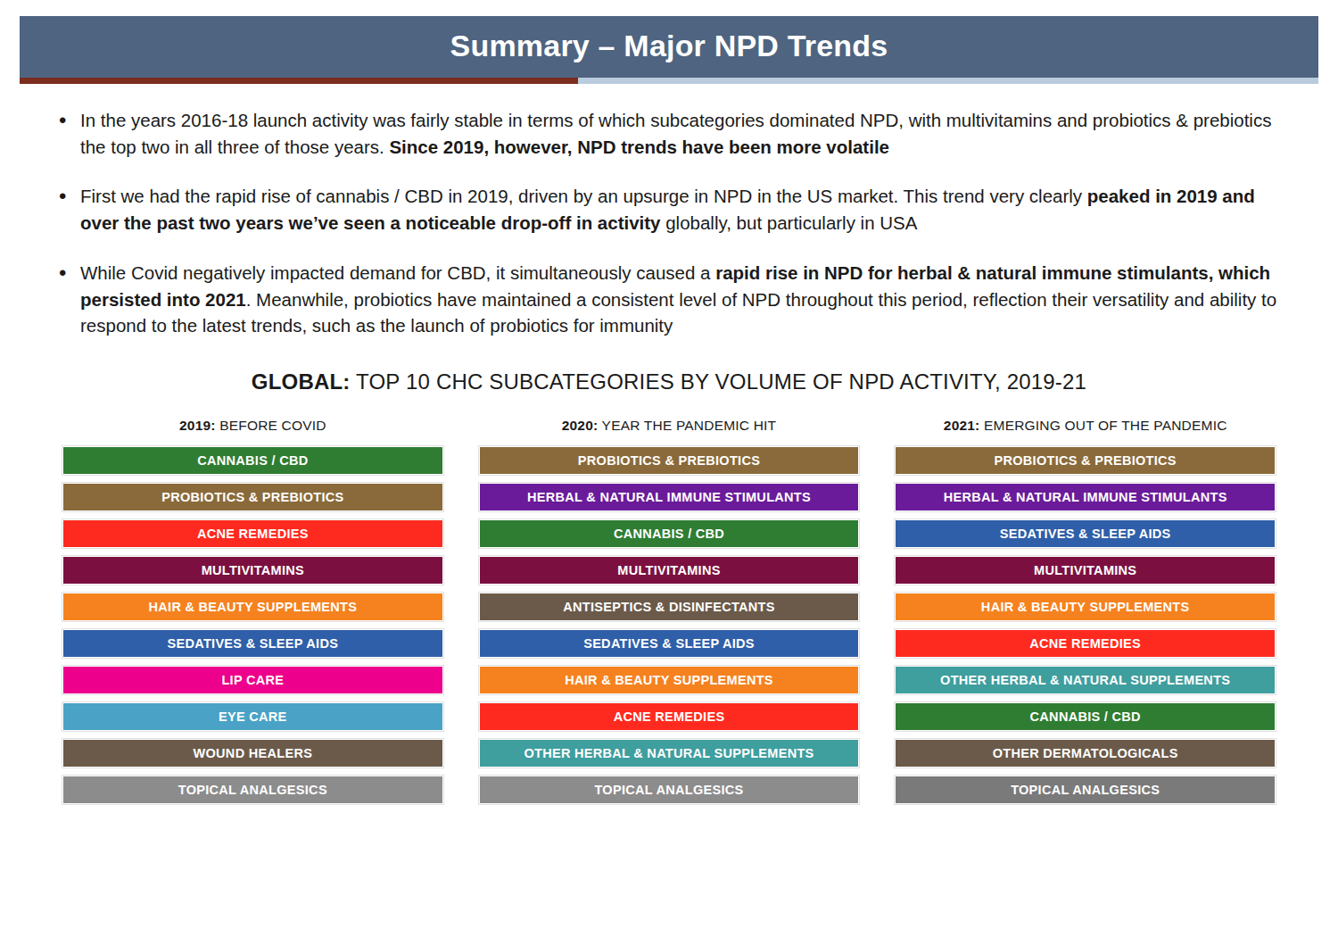Summary – Major NPD Trends
In the years 2016-18 launch activity was fairly stable in terms of which subcategories dominated NPD, with multivitamins and probiotics & prebiotics the top two in all three of those years. Since 2019, however, NPD trends have been more volatile
First we had the rapid rise of cannabis / CBD in 2019, driven by an upsurge in NPD in the US market. This trend very clearly peaked in 2019 and over the past two years we’ve seen a noticeable drop-off in activity globally, but particularly in USA
While Covid negatively impacted demand for CBD, it simultaneously caused a rapid rise in NPD for herbal & natural immune stimulants, which persisted into 2021. Meanwhile, probiotics have maintained a consistent level of NPD throughout this period, reflection their versatility and ability to respond to the latest trends, such as the launch of probiotics for immunity
GLOBAL: TOP 10 CHC SUBCATEGORIES BY VOLUME OF NPD ACTIVITY, 2019-21
2019: BEFORE COVID
CANNABIS / CBD
PROBIOTICS & PREBIOTICS
ACNE REMEDIES
MULTIVITAMINS
HAIR & BEAUTY SUPPLEMENTS
SEDATIVES & SLEEP AIDS
LIP CARE
EYE CARE
WOUND HEALERS
TOPICAL ANALGESICS
2020: YEAR THE PANDEMIC HIT
PROBIOTICS & PREBIOTICS
HERBAL & NATURAL IMMUNE STIMULANTS
CANNABIS / CBD
MULTIVITAMINS
ANTISEPTICS & DISINFECTANTS
SEDATIVES & SLEEP AIDS
HAIR & BEAUTY SUPPLEMENTS
ACNE REMEDIES
OTHER HERBAL & NATURAL SUPPLEMENTS
TOPICAL ANALGESICS
2021: EMERGING OUT OF THE PANDEMIC
PROBIOTICS & PREBIOTICS
HERBAL & NATURAL IMMUNE STIMULANTS
SEDATIVES & SLEEP AIDS
MULTIVITAMINS
HAIR & BEAUTY SUPPLEMENTS
ACNE REMEDIES
OTHER HERBAL & NATURAL SUPPLEMENTS
CANNABIS / CBD
OTHER DERMATOLOGICALS
TOPICAL ANALGESICS